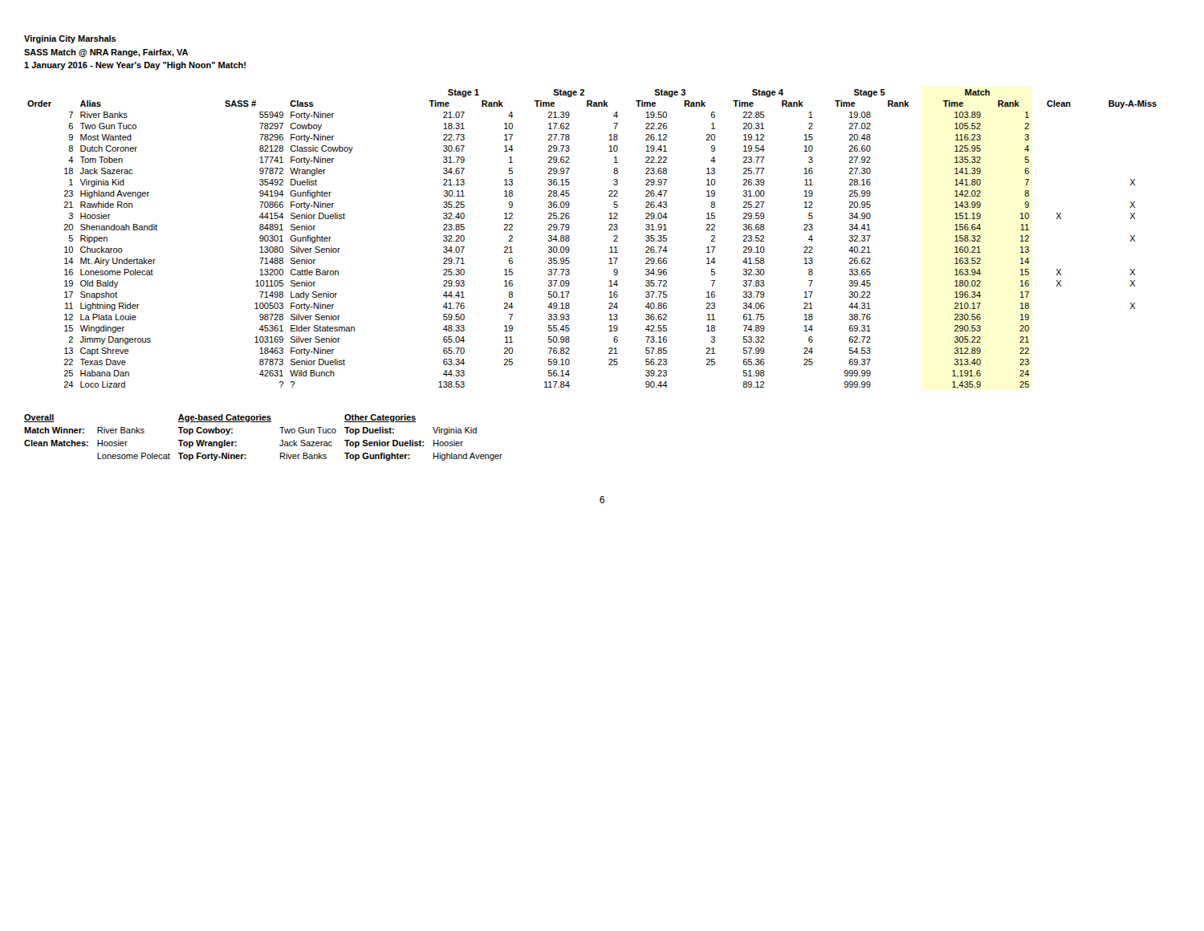Virginia City Marshals
SASS Match @ NRA Range, Fairfax, VA
1 January 2016 - New Year's Day "High Noon" Match!
| | Stage 1 | Stage 2 | Stage 3 | Stage 4 | Stage 5 | Match | |
| --- | --- | --- | --- | --- | --- | --- | --- |
| Order | Alias | SASS # | Class | Time | Rank | Time | Rank | Time | Rank | Time | Rank | Time | Rank | Time | Rank | Clean | Buy-A-Miss |
| 7 | River Banks | 55949 | Forty-Niner | 21.07 | 4 | 21.39 | 4 | 19.50 | 6 | 22.85 | 1 | 19.08 | | 103.89 | 1 | | |
| 6 | Two Gun Tuco | 78297 | Cowboy | 18.31 | 10 | 17.62 | 7 | 22.26 | 1 | 20.31 | 2 | 27.02 | | 105.52 | 2 | | |
| 9 | Most Wanted | 78296 | Forty-Niner | 22.73 | 17 | 27.78 | 18 | 26.12 | 20 | 19.12 | 15 | 20.48 | | 116.23 | 3 | | |
| 8 | Dutch Coroner | 82128 | Classic Cowboy | 30.67 | 14 | 29.73 | 10 | 19.41 | 9 | 19.54 | 10 | 26.60 | | 125.95 | 4 | | |
| 4 | Tom Toben | 17741 | Forty-Niner | 31.79 | 1 | 29.62 | 1 | 22.22 | 4 | 23.77 | 3 | 27.92 | | 135.32 | 5 | | |
| 18 | Jack Sazerac | 97872 | Wrangler | 34.67 | 5 | 29.97 | 8 | 23.68 | 13 | 25.77 | 16 | 27.30 | | 141.39 | 6 | | |
| 1 | Virginia Kid | 35492 | Duelist | 21.13 | 13 | 36.15 | 3 | 29.97 | 10 | 26.39 | 11 | 28.16 | | 141.80 | 7 | | X |
| 23 | Highland Avenger | 94194 | Gunfighter | 30.11 | 18 | 28.45 | 22 | 26.47 | 19 | 31.00 | 19 | 25.99 | | 142.02 | 8 | | |
| 21 | Rawhide Ron | 70866 | Forty-Niner | 35.25 | 9 | 36.09 | 5 | 26.43 | 8 | 25.27 | 12 | 20.95 | | 143.99 | 9 | | X |
| 3 | Hoosier | 44154 | Senior Duelist | 32.40 | 12 | 25.26 | 12 | 29.04 | 15 | 29.59 | 5 | 34.90 | | 151.19 | 10 | X | X |
| 20 | Shenandoah Bandit | 84891 | Senior | 23.85 | 22 | 29.79 | 23 | 31.91 | 22 | 36.68 | 23 | 34.41 | | 156.64 | 11 | | |
| 5 | Rippen | 90301 | Gunfighter | 32.20 | 2 | 34.88 | 2 | 35.35 | 2 | 23.52 | 4 | 32.37 | | 158.32 | 12 | | X |
| 10 | Chuckaroo | 13080 | Silver Senior | 34.07 | 21 | 30.09 | 11 | 26.74 | 17 | 29.10 | 22 | 40.21 | | 160.21 | 13 | | |
| 14 | Mt. Airy Undertaker | 71488 | Senior | 29.71 | 6 | 35.95 | 17 | 29.66 | 14 | 41.58 | 13 | 26.62 | | 163.52 | 14 | | |
| 16 | Lonesome Polecat | 13200 | Cattle Baron | 25.30 | 15 | 37.73 | 9 | 34.96 | 5 | 32.30 | 8 | 33.65 | | 163.94 | 15 | X | X |
| 19 | Old Baldy | 101105 | Senior | 29.93 | 16 | 37.09 | 14 | 35.72 | 7 | 37.83 | 7 | 39.45 | | 180.02 | 16 | X | X |
| 17 | Snapshot | 71498 | Lady Senior | 44.41 | 8 | 50.17 | 16 | 37.75 | 16 | 33.79 | 17 | 30.22 | | 196.34 | 17 | | |
| 11 | Lightning Rider | 100503 | Forty-Niner | 41.76 | 24 | 49.18 | 24 | 40.86 | 23 | 34.06 | 21 | 44.31 | | 210.17 | 18 | | X |
| 12 | La Plata Louie | 98728 | Silver Senior | 59.50 | 7 | 33.93 | 13 | 36.62 | 11 | 61.75 | 18 | 38.76 | | 230.56 | 19 | | |
| 15 | Wingdinger | 45361 | Elder Statesman | 48.33 | 19 | 55.45 | 19 | 42.55 | 18 | 74.89 | 14 | 69.31 | | 290.53 | 20 | | |
| 2 | Jimmy Dangerous | 103169 | Silver Senior | 65.04 | 11 | 50.98 | 6 | 73.16 | 3 | 53.32 | 6 | 62.72 | | 305.22 | 21 | | |
| 13 | Capt Shreve | 18463 | Forty-Niner | 65.70 | 20 | 76.82 | 21 | 57.85 | 21 | 57.99 | 24 | 54.53 | | 312.89 | 22 | | |
| 22 | Texas Dave | 87873 | Senior Duelist | 63.34 | 25 | 59.10 | 25 | 56.23 | 25 | 65.36 | 25 | 69.37 | | 313.40 | 23 | | |
| 25 | Habana Dan | 42631 | Wild Bunch | 44.33 | | 56.14 | | 39.23 | | 51.98 | | 999.99 | | 1,191.6 | 24 | | |
| 24 | Loco Lizard | ? | ? | 138.53 | | 117.84 | | 90.44 | | 89.12 | | 999.99 | | 1,435.9 | 25 | | |
| Overall | | Age-based Categories | | Other Categories | |
| Match Winner: | River Banks | Top Cowboy: | Two Gun Tuco | Top Duelist: | Virginia Kid |
| Clean Matches: | Hoosier | Top Wrangler: | Jack Sazerac | Top Senior Duelist: | Hoosier |
| | Lonesome Polecat | Top Forty-Niner: | River Banks | Top Gunfighter: | Highland Avenger |
6